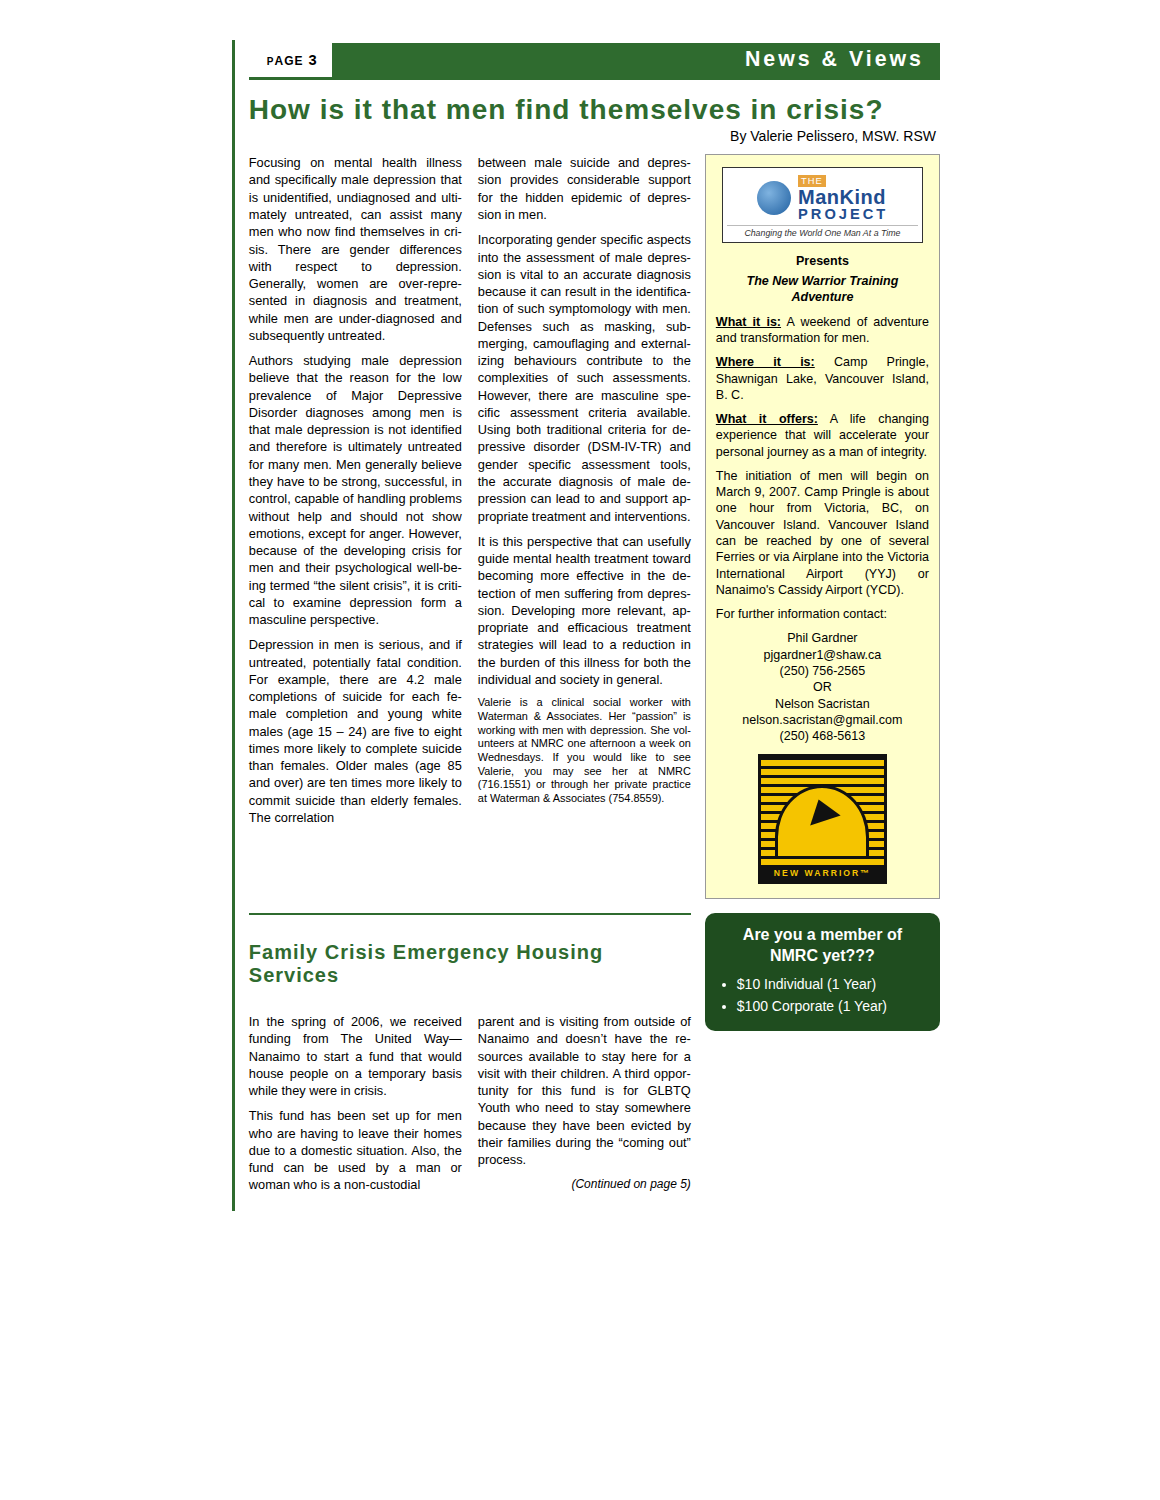PAGE 3
News & Views
How is it that men find themselves in crisis?
By Valerie Pelissero, MSW. RSW
Focusing on mental health illness and specifically male depression that is unidentified, undiagnosed and ultimately untreated, can assist many men who now find themselves in crisis. There are gender differences with respect to depression. Generally, women are over-represented in diagnosis and treatment, while men are under-diagnosed and subsequently untreated.
Authors studying male depression believe that the reason for the low prevalence of Major Depressive Disorder diagnoses among men is that male depression is not identified and therefore is ultimately untreated for many men. Men generally believe they have to be strong, successful, in control, capable of handling problems without help and should not show emotions, except for anger. However, because of the developing crisis for men and their psychological well-being termed “the silent crisis”, it is critical to examine depression form a masculine perspective.
Depression in men is serious, and if untreated, potentially fatal condition. For example, there are 4.2 male completions of suicide for each female completion and young white males (age 15 – 24) are five to eight times more likely to complete suicide than females. Older males (age 85 and over) are ten times more likely to commit suicide than elderly females. The correlation
between male suicide and depression provides considerable support for the hidden epidemic of depression in men.
Incorporating gender specific aspects into the assessment of male depression is vital to an accurate diagnosis because it can result in the identification of such symptomology with men. Defenses such as masking, submerging, camouflaging and externalizing behaviours contribute to the complexities of such assessments. However, there are masculine specific assessment criteria available. Using both traditional criteria for depressive disorder (DSM-IV-TR) and gender specific assessment tools, the accurate diagnosis of male depression can lead to and support appropriate treatment and interventions.
It is this perspective that can usefully guide mental health treatment toward becoming more effective in the detection of men suffering from depression. Developing more relevant, appropriate and efficacious treatment strategies will lead to a reduction in the burden of this illness for both the individual and society in general.
Valerie is a clinical social worker with Waterman & Associates. Her “passion” is working with men with depression. She volunteers at NMRC one afternoon a week on Wednesdays. If you would like to see Valerie, you may see her at NMRC (716.1551) or through her private practice at Waterman & Associates (754.8559).
THE
ManKind
PROJECT
Changing the World One Man At a Time
Presents
The New Warrior Training Adventure
What it is: A weekend of adventure and transformation for men.
Where it is: Camp Pringle, Shawnigan Lake, Vancouver Island, B. C.
What it offers: A life changing experience that will accelerate your personal journey as a man of integrity.
The initiation of men will begin on March 9, 2007. Camp Pringle is about one hour from Victoria, BC, on Vancouver Island. Vancouver Island can be reached by one of several Ferries or via Airplane into the Victoria International Airport (YYJ) or Nanaimo's Cassidy Airport (YCD).
For further information contact:
Phil Gardner
pjgardner1@shaw.ca
(250) 756-2565
OR
Nelson Sacristan
nelson.sacristan@gmail.com
(250) 468-5613
NEW WARRIOR™
Family Crisis Emergency Housing Services
In the spring of 2006, we received funding from The United Way—Nanaimo to start a fund that would house people on a temporary basis while they were in crisis.
This fund has been set up for men who are having to leave their homes due to a domestic situation. Also, the fund can be used by a man or woman who is a non-custodial
parent and is visiting from outside of Nanaimo and doesn’t have the resources available to stay here for a visit with their children. A third opportunity for this fund is for GLBTQ Youth who need to stay somewhere because they have been evicted by their families during the “coming out” process.
(Continued on page 5)
Are you a member of NMRC yet???
$10 Individual (1 Year)
$100 Corporate (1 Year)